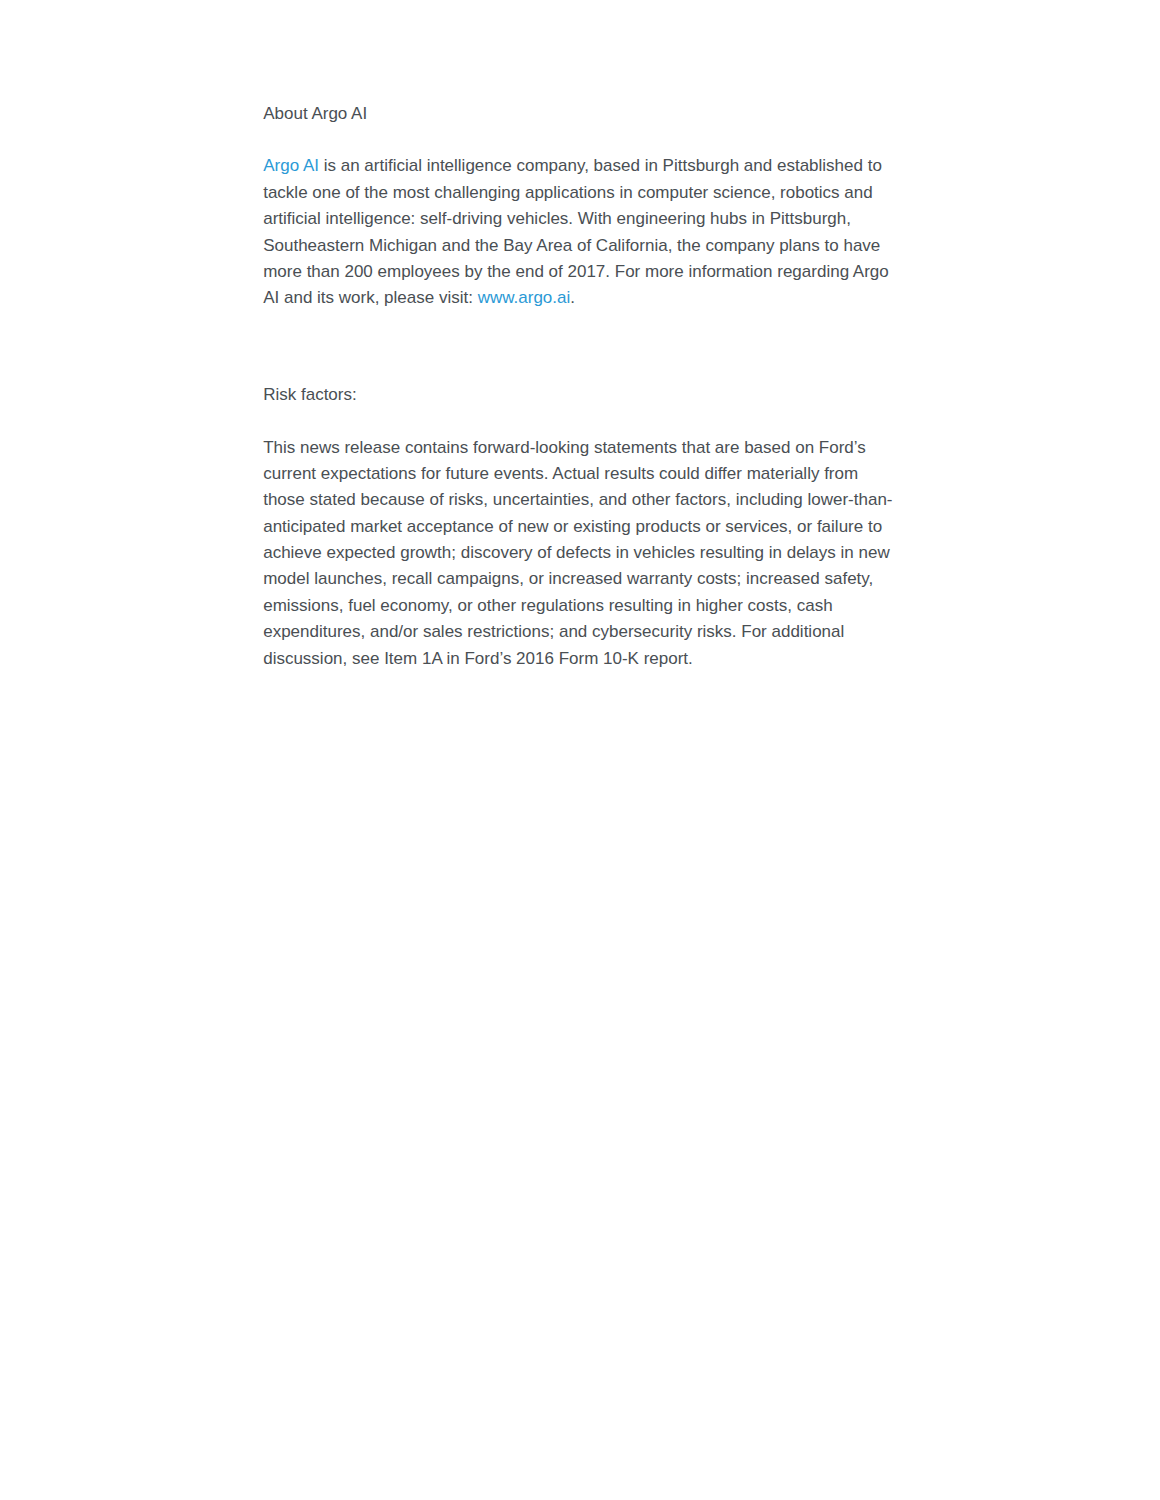About Argo AI
Argo AI is an artificial intelligence company, based in Pittsburgh and established to tackle one of the most challenging applications in computer science, robotics and artificial intelligence: self-driving vehicles. With engineering hubs in Pittsburgh, Southeastern Michigan and the Bay Area of California, the company plans to have more than 200 employees by the end of 2017. For more information regarding Argo AI and its work, please visit: www.argo.ai.
Risk factors:
This news release contains forward-looking statements that are based on Ford’s current expectations for future events. Actual results could differ materially from those stated because of risks, uncertainties, and other factors, including lower-than-anticipated market acceptance of new or existing products or services, or failure to achieve expected growth; discovery of defects in vehicles resulting in delays in new model launches, recall campaigns, or increased warranty costs; increased safety, emissions, fuel economy, or other regulations resulting in higher costs, cash expenditures, and/or sales restrictions; and cybersecurity risks. For additional discussion, see Item 1A in Ford’s 2016 Form 10-K report.